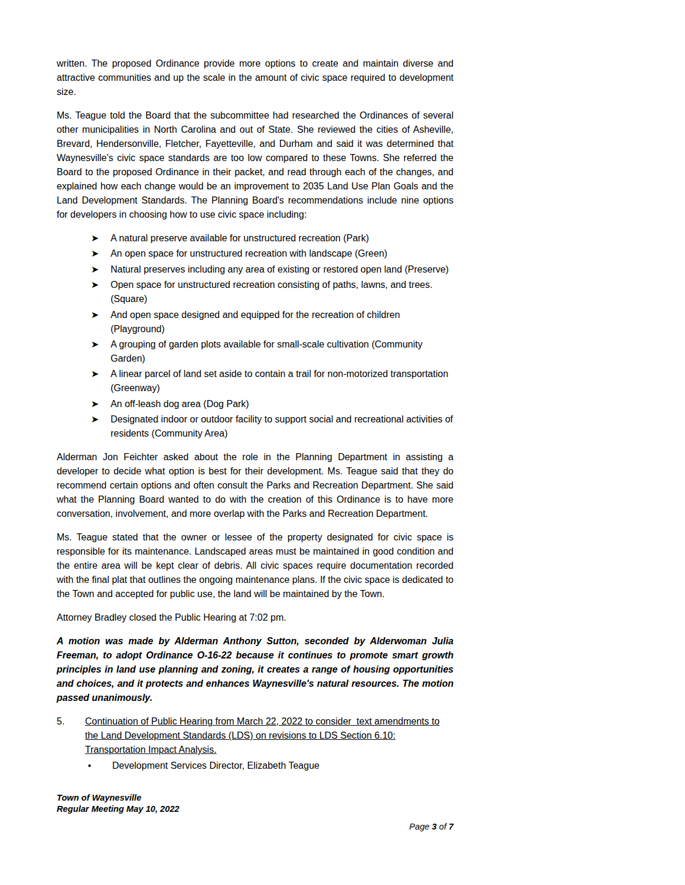written. The proposed Ordinance provide more options to create and maintain diverse and attractive communities and up the scale in the amount of civic space required to development size.
Ms. Teague told the Board that the subcommittee had researched the Ordinances of several other municipalities in North Carolina and out of State. She reviewed the cities of Asheville, Brevard, Hendersonville, Fletcher, Fayetteville, and Durham and said it was determined that Waynesville's civic space standards are too low compared to these Towns. She referred the Board to the proposed Ordinance in their packet, and read through each of the changes, and explained how each change would be an improvement to 2035 Land Use Plan Goals and the Land Development Standards. The Planning Board's recommendations include nine options for developers in choosing how to use civic space including:
A natural preserve available for unstructured recreation (Park)
An open space for unstructured recreation with landscape (Green)
Natural preserves including any area of existing or restored open land (Preserve)
Open space for unstructured recreation consisting of paths, lawns, and trees. (Square)
And open space designed and equipped for the recreation of children (Playground)
A grouping of garden plots available for small-scale cultivation (Community Garden)
A linear parcel of land set aside to contain a trail for non-motorized transportation (Greenway)
An off-leash dog area (Dog Park)
Designated indoor or outdoor facility to support social and recreational activities of residents (Community Area)
Alderman Jon Feichter asked about the role in the Planning Department in assisting a developer to decide what option is best for their development. Ms. Teague said that they do recommend certain options and often consult the Parks and Recreation Department. She said what the Planning Board wanted to do with the creation of this Ordinance is to have more conversation, involvement, and more overlap with the Parks and Recreation Department.
Ms. Teague stated that the owner or lessee of the property designated for civic space is responsible for its maintenance. Landscaped areas must be maintained in good condition and the entire area will be kept clear of debris. All civic spaces require documentation recorded with the final plat that outlines the ongoing maintenance plans. If the civic space is dedicated to the Town and accepted for public use, the land will be maintained by the Town.
Attorney Bradley closed the Public Hearing at 7:02 pm.
A motion was made by Alderman Anthony Sutton, seconded by Alderwoman Julia Freeman, to adopt Ordinance O-16-22 because it continues to promote smart growth principles in land use planning and zoning, it creates a range of housing opportunities and choices, and it protects and enhances Waynesville's natural resources. The motion passed unanimously.
5.
Continuation of Public Hearing from March 22, 2022 to consider text amendments to the Land Development Standards (LDS) on revisions to LDS Section 6.10: Transportation Impact Analysis.
• Development Services Director, Elizabeth Teague
Town of Waynesville
Regular Meeting May 10, 2022
Page 3 of 7